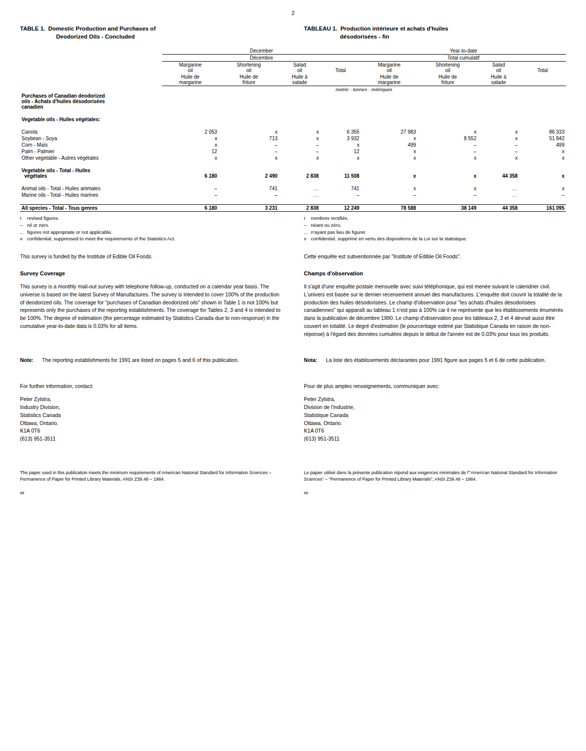2
TABLE 1. Domestic Production and Purchases of Deodorized Oils - Concluded
TABLEAU 1. Production intérieure et achats d'huiles désodorisées - fin
| | December | Year-to-date |
| --- | --- | --- |
| | Décembre | Total cumulatif |
| | Margarine oil | Shortening oil | Salad oil | Total | Margarine oil | Shortening oil | Salad oil | Total |
| | Huile de margarine | Huile de friture | Huile à salade | | Huile de margarine | Huile de friture | Huile à salade | |
| | metric - tonnes - métriques |
| Purchases of Canadian deodorized oils - Achats d'huiles désodorisées canadien | |
| Vegetable oils - Huiles végétales: | |
| Canola | 2 053 | x | x | 6 355 | 27 983 | x | x | 86 333 |
| Soybean - Soya | x | 713 | x | 3 932 | x | 8 552 | x | 51 842 |
| Corn - Maïs | x | – | – | x | 499 | – | – | 499 |
| Palm - Palmier | 12 | – | – | 12 | x | – | – | x |
| Other vegetable - Autres végétales | x | x | x | x | x | x | x | x |
| Vegetable oils - Total - Huiles végétales | 6 180 | 2 490 | 2 838 | 11 508 | x | x | 44 358 | x |
| Animal oils - Total - Huiles animales | – | 741 | ... | 741 | x | x | ... | x |
| Marine oils - Total - Huiles marines | – | – | ... | – | – | – | ... | – |
| All species - Total - Tous genres | 6 180 | 3 231 | 2 838 | 12 249 | 78 588 | 38 149 | 44 358 | 161 095 |
rrevised figures.
–nil or zero.
... figures not appropriate or not applicable.
xconfidential, suppressed to meet the requirements of the Statistics Act.
rnombres rectifiés.
–néant ou zéro.
... n'ayant pas lieu de figurer.
xconfidentiel, supprimé en vertu des dispositions de la Loi sur la statistique.
This survey is funded by the Institute of Edible Oil Foods.
Cette enquête est subventionnée par "Institute of Edible Oil Foods".
Survey Coverage
This survey is a monthly mail-out survey with telephone follow-up, conducted on a calendar year basis. The universe is based on the latest Survey of Manufactures. The survey is intended to cover 100% of the production of deodorized oils. The coverage for "purchases of Canadian deodorized oils" shown in Table 1 is not 100% but represents only the purchases of the reporting establishments. The coverage for Tables 2, 3 and 4 is intended to be 100%. The degree of estimation (the percentage estimated by Statistics Canada due to non-response) in the cumulative year-to-date data is 0.03% for all items.
Champs d'observation
Il s'agit d'une enquête postale mensuelle avec suivi téléphonique, qui est menée suivant le calendrier civil. L'univers est basée sur le dernier recensement annuel des manufactures. L'enquête doit couvrir la totalité de la production des huiles désodorisées. Le champ d'observation pour "les achats d'huiles désodorisées canadiennes" qui apparaît au tableau 1 n'est pas à 100% car il ne représente que les établissements énumérés dans la publication de décembre 1990. Le champ d'observation pour les tableaux 2, 3 et 4 devrait aussi être couvert en totalité. Le degré d'estimation (le pourcentage estimé par Statistique Canada en raison de non-réponse) à l'égard des données cumulées depuis le début de l'année est de 0.03% pour tous les produits.
Note: The reporting establishments for 1991 are listed on pages 5 and 6 of this publication.
Nota: La liste des établissements déclarantes pour 1991 figure aux pages 5 et 6 de cette publication.
For further information, contact:
Peter Zylstra,
Industry Division,
Statistics Canada
Ottawa, Ontario.
K1A 0T6
(613) 951-3511
Pour de plus amples renseignements, communiquer avec:
Peter Zylstra,
Division de l'industrie,
Statistique Canada
Ottawa, Ontario.
K1A 0T6
(613) 951-3511
The paper used in this publication meets the minimum requirements of American National Standard for Information Sciences – Permanence of Paper for Printed Library Materials, ANSI Z39.48 – 1984.
∞
Le papier utilisé dans la présente publication répond aux exigences minimales de l'"American National Standard for Information Sciences" – "Permanence of Paper for Printed Library Materials", ANSI Z39.48 – 1984.
∞